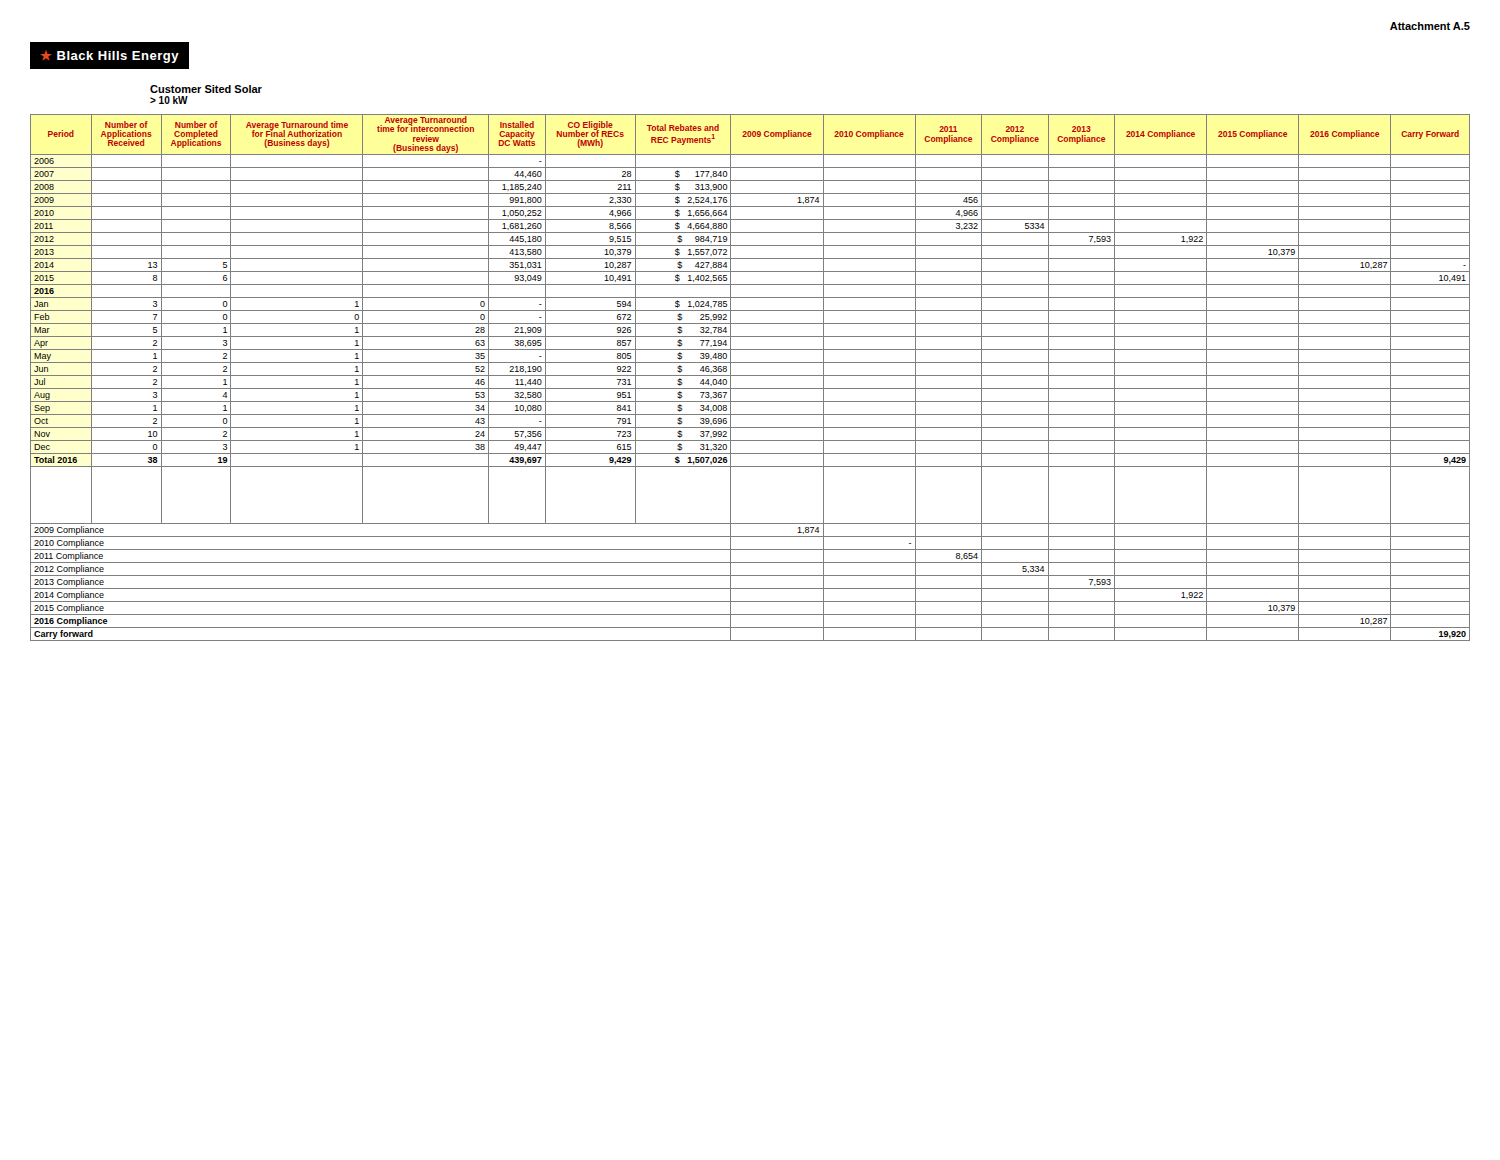Attachment A.5
★Black Hills Energy
Customer Sited Solar
> 10 kW
| Period | Number of Applications Received | Number of Completed Applications | Average Turnaround time for Final Authorization (Business days) | Average Turnaround time for interconnection review (Business days) | Installed Capacity DC Watts | CO Eligible Number of RECs (MWh) | Total Rebates and REC Payments 1 | 2009 Compliance | 2010 Compliance | 2011 Compliance | 2012 Compliance | 2013 Compliance | 2014 Compliance | 2015 Compliance | 2016 Compliance | Carry Forward |
| --- | --- | --- | --- | --- | --- | --- | --- | --- | --- | --- | --- | --- | --- | --- | --- | --- |
| 2006 | | | | | - | | | | | | | | | | | |
| 2007 | | | | | 44,460 | 28 | $ 177,840 | | | | | | | | | |
| 2008 | | | | | 1,185,240 | 211 | $ 313,900 | | | | | | | | | |
| 2009 | | | | | 991,800 | 2,330 | $ 2,524,176 | 1,874 | | 456 | | | | | | |
| 2010 | | | | | 1,050,252 | 4,966 | $ 1,656,664 | | | 4,966 | | | | | | |
| 2011 | | | | | 1,681,260 | 8,566 | $ 4,664,880 | | | 3,232 | 5334 | | | | | |
| 2012 | | | | | 445,180 | 9,515 | $ 984,719 | | | | | 7,593 | 1,922 | | | |
| 2013 | | | | | 413,580 | 10,379 | $ 1,557,072 | | | | | | | 10,379 | | |
| 2014 | 13 | 5 | | | 351,031 | 10,287 | $ 427,884 | | | | | | | | 10,287 | - |
| 2015 | 8 | 6 | | | 93,049 | 10,491 | $ 1,402,565 | | | | | | | | | 10,491 |
| 2016 | | | | | | | | | | | | | | | | |
| Jan | 3 | 0 | 1 | 0 | - | 594 | $ 1,024,785 | | | | | | | | | |
| Feb | 7 | 0 | 0 | 0 | - | 672 | $ 25,992 | | | | | | | | | |
| Mar | 5 | 1 | 1 | 28 | 21,909 | 926 | $ 32,784 | | | | | | | | | |
| Apr | 2 | 3 | 1 | 63 | 38,695 | 857 | $ 77,194 | | | | | | | | | |
| May | 1 | 2 | 1 | 35 | - | 805 | $ 39,480 | | | | | | | | | |
| Jun | 2 | 2 | 1 | 52 | 218,190 | 922 | $ 46,368 | | | | | | | | | |
| Jul | 2 | 1 | 1 | 46 | 11,440 | 731 | $ 44,040 | | | | | | | | | |
| Aug | 3 | 4 | 1 | 53 | 32,580 | 951 | $ 73,367 | | | | | | | | | |
| Sep | 1 | 1 | 1 | 34 | 10,080 | 841 | $ 34,008 | | | | | | | | | |
| Oct | 2 | 0 | 1 | 43 | - | 791 | $ 39,696 | | | | | | | | | |
| Nov | 10 | 2 | 1 | 24 | 57,356 | 723 | $ 37,992 | | | | | | | | | |
| Dec | 0 | 3 | 1 | 38 | 49,447 | 615 | $ 31,320 | | | | | | | | | |
| Total 2016 | 38 | 19 | | | 439,697 | 9,429 | $ 1,507,026 | | | | | | | | | 9,429 |
| 2009 Compliance | 1,874 | | | | | | | | |
| 2010 Compliance | | - | | | | | | | |
| 2011 Compliance | | | 8,654 | | | | | | |
| 2012 Compliance | | | | 5,334 | | | | | |
| 2013 Compliance | | | | | 7,593 | | | | |
| 2014 Compliance | | | | | | 1,922 | | | |
| 2015 Compliance | | | | | | | 10,379 | | |
| 2016 Compliance | | | | | | | | 10,287 | |
| Carry forward | | | | | | | | | 19,920 |